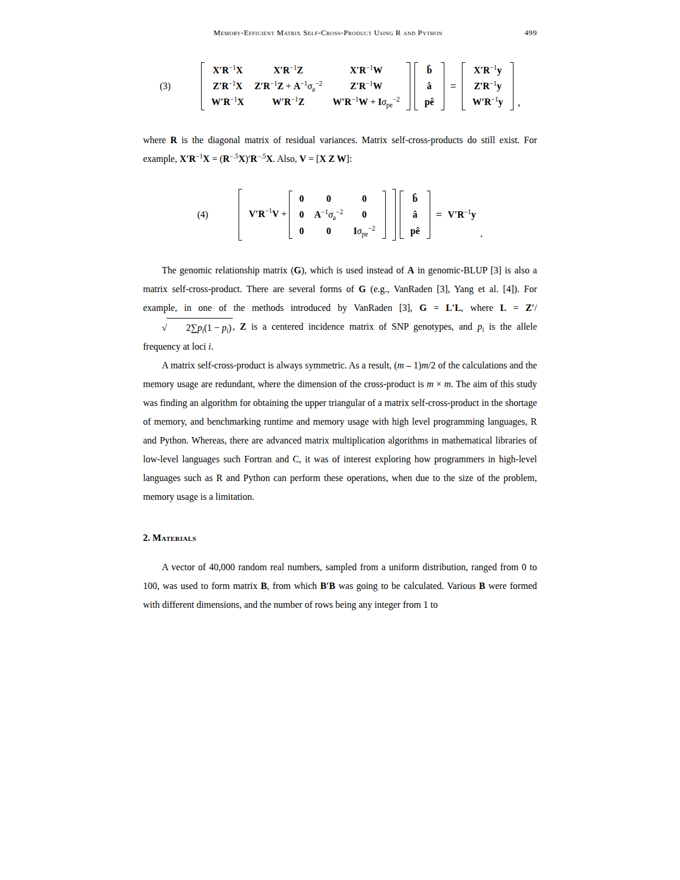Memory-Efficient Matrix Self-Cross-Product Using R and Python 499
(3)
| X′R −1 X | X′R −1 Z | X′R −1 W |
| Z′R −1 X | Z′R −1 Z + A −1 σ a −2 | Z′R −1 W |
| W′R −1 X | W′R −1 Z | W′R −1 W + I σ pe −2 |
| b̂ |
| â |
| pê |
=
| X′R −1 y |
| Z′R −1 y |
| W′R −1 y |
,
where R is the diagonal matrix of residual variances. Matrix self-cross-products do still exist. For example, X′R−1X = (R−.5X)′R−.5X. Also, V = [X Z W]:
(4)
| V′R −1 V + / 0 / 0 / 0 / / 0 / A −1 σ a −2 / 0 / / 0 / 0 / I σ pe −2 / |
| b̂ |
| â |
| pê |
= V′R−1y .
The genomic relationship matrix (G), which is used instead of A in genomic-BLUP [3] is also a matrix self-cross-product. There are several forms of G (e.g., VanRaden [3], Yang et al. [4]). For example, in one of the methods introduced by VanRaden [3], G = L′L, where L = Z′/√2∑pi(1 − pi), Z is a centered incidence matrix of SNP genotypes, and pi is the allele frequency at loci i.
A matrix self-cross-product is always symmetric. As a result, (m – 1)m/2 of the calculations and the memory usage are redundant, where the dimension of the cross-product is m × m. The aim of this study was finding an algorithm for obtaining the upper triangular of a matrix self-cross-product in the shortage of memory, and benchmarking runtime and memory usage with high level programming languages, R and Python. Whereas, there are advanced matrix multiplication algorithms in mathematical libraries of low-level languages such Fortran and C, it was of interest exploring how programmers in high-level languages such as R and Python can perform these operations, when due to the size of the problem, memory usage is a limitation.
2. Materials
A vector of 40,000 random real numbers, sampled from a uniform distribution, ranged from 0 to 100, was used to form matrix B, from which B′B was going to be calculated. Various B were formed with different dimensions, and the number of rows being any integer from 1 to